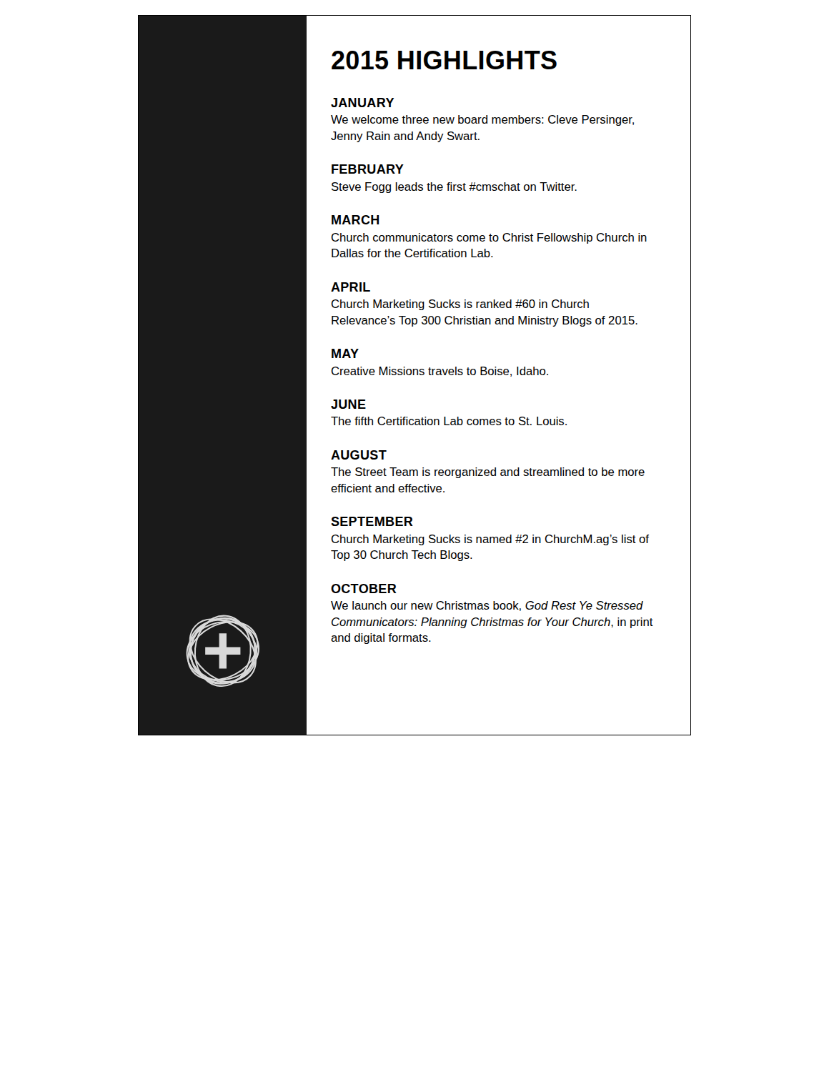2015 HIGHLIGHTS
JANUARY
We welcome three new board members: Cleve Persinger, Jenny Rain and Andy Swart.
FEBRUARY
Steve Fogg leads the first #cmschat on Twitter.
MARCH
Church communicators come to Christ Fellowship Church in Dallas for the Certification Lab.
APRIL
Church Marketing Sucks is ranked #60 in Church Relevance’s Top 300 Christian and Ministry Blogs of 2015.
MAY
Creative Missions travels to Boise, Idaho.
JUNE
The fifth Certification Lab comes to St. Louis.
AUGUST
The Street Team is reorganized and streamlined to be more efficient and effective.
SEPTEMBER
Church Marketing Sucks is named #2 in ChurchM.ag’s list of Top 30 Church Tech Blogs.
OCTOBER
We launch our new Christmas book, God Rest Ye Stressed Communicators: Planning Christmas for Your Church, in print and digital formats.